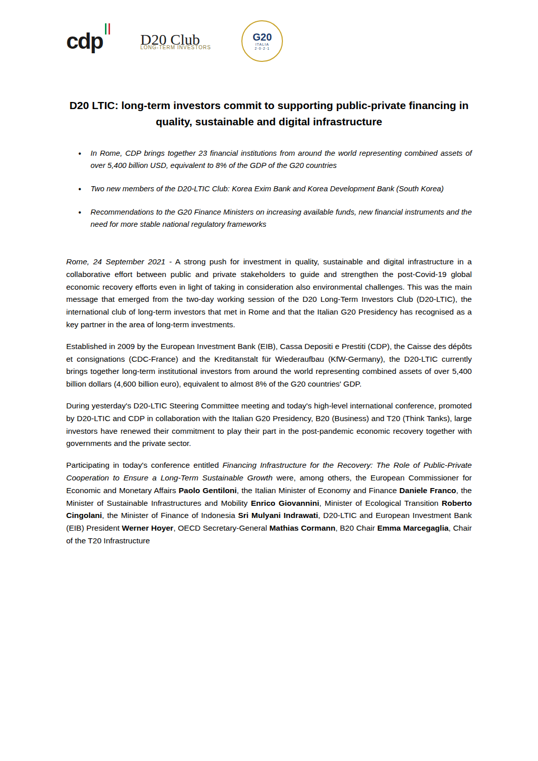cdp
D20 Club LONG-TERM INVESTORS
G20 ITALIA 2·0·2·1
D20 LTIC: long-term investors commit to supporting public-private financing in quality, sustainable and digital infrastructure
In Rome, CDP brings together 23 financial institutions from around the world representing combined assets of over 5,400 billion USD, equivalent to 8% of the GDP of the G20 countries
Two new members of the D20-LTIC Club: Korea Exim Bank and Korea Development Bank (South Korea)
Recommendations to the G20 Finance Ministers on increasing available funds, new financial instruments and the need for more stable national regulatory frameworks
Rome, 24 September 2021 - A strong push for investment in quality, sustainable and digital infrastructure in a collaborative effort between public and private stakeholders to guide and strengthen the post-Covid-19 global economic recovery efforts even in light of taking in consideration also environmental challenges. This was the main message that emerged from the two-day working session of the D20 Long-Term Investors Club (D20-LTIC), the international club of long-term investors that met in Rome and that the Italian G20 Presidency has recognised as a key partner in the area of long-term investments.
Established in 2009 by the European Investment Bank (EIB), Cassa Depositi e Prestiti (CDP), the Caisse des dépôts et consignations (CDC-France) and the Kreditanstalt für Wiederaufbau (KfW-Germany), the D20-LTIC currently brings together long-term institutional investors from around the world representing combined assets of over 5,400 billion dollars (4,600 billion euro), equivalent to almost 8% of the G20 countries' GDP.
During yesterday's D20-LTIC Steering Committee meeting and today's high-level international conference, promoted by D20-LTIC and CDP in collaboration with the Italian G20 Presidency, B20 (Business) and T20 (Think Tanks), large investors have renewed their commitment to play their part in the post-pandemic economic recovery together with governments and the private sector.
Participating in today's conference entitled Financing Infrastructure for the Recovery: The Role of Public-Private Cooperation to Ensure a Long-Term Sustainable Growth were, among others, the European Commissioner for Economic and Monetary Affairs Paolo Gentiloni, the Italian Minister of Economy and Finance Daniele Franco, the Minister of Sustainable Infrastructures and Mobility Enrico Giovannini, Minister of Ecological Transition Roberto Cingolani, the Minister of Finance of Indonesia Sri Mulyani Indrawati, D20-LTIC and European Investment Bank (EIB) President Werner Hoyer, OECD Secretary-General Mathias Cormann, B20 Chair Emma Marcegaglia, Chair of the T20 Infrastructure